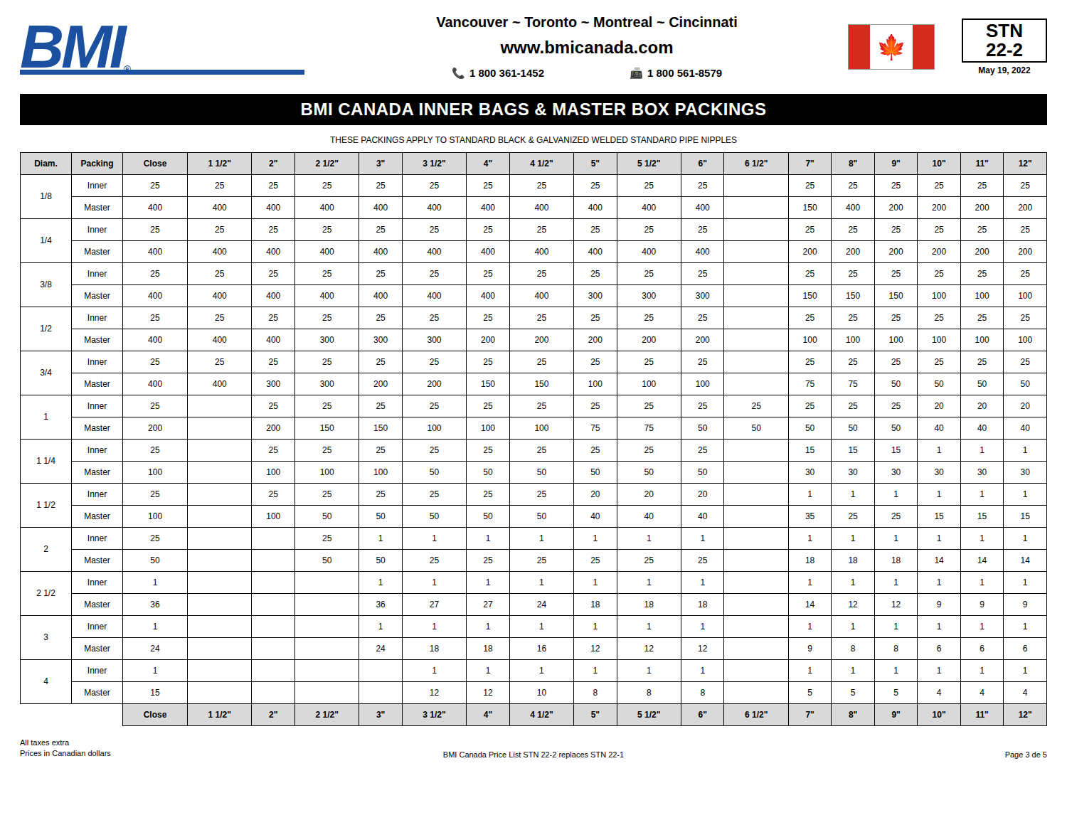BMI®
Vancouver ~ Toronto ~ Montreal ~ Cincinnati
www.bmicanada.com
📞1 800 361-1452
📠1 800 561-8579
STN
22-2
May 19, 2022
BMI CANADA INNER BAGS & MASTER BOX PACKINGS
THESE PACKINGS APPLY TO STANDARD BLACK & GALVANIZED WELDED STANDARD PIPE NIPPLES
| Diam. | Packing | Close | 1 1/2" | 2" | 2 1/2" | 3" | 3 1/2" | 4" | 4 1/2" | 5" | 5 1/2" | 6" | 6 1/2" | 7" | 8" | 9" | 10" | 11" | 12" |
| --- | --- | --- | --- | --- | --- | --- | --- | --- | --- | --- | --- | --- | --- | --- | --- | --- | --- | --- | --- |
| 1/8 | Inner | 25 | 25 | 25 | 25 | 25 | 25 | 25 | 25 | 25 | 25 | 25 | | 25 | 25 | 25 | 25 | 25 | 25 |
| Master | 400 | 400 | 400 | 400 | 400 | 400 | 400 | 400 | 400 | 400 | 400 | | 150 | 400 | 200 | 200 | 200 | 200 |
| 1/4 | Inner | 25 | 25 | 25 | 25 | 25 | 25 | 25 | 25 | 25 | 25 | 25 | | 25 | 25 | 25 | 25 | 25 | 25 |
| Master | 400 | 400 | 400 | 400 | 400 | 400 | 400 | 400 | 400 | 400 | 400 | | 200 | 200 | 200 | 200 | 200 | 200 |
| 3/8 | Inner | 25 | 25 | 25 | 25 | 25 | 25 | 25 | 25 | 25 | 25 | 25 | | 25 | 25 | 25 | 25 | 25 | 25 |
| Master | 400 | 400 | 400 | 400 | 400 | 400 | 400 | 400 | 300 | 300 | 300 | | 150 | 150 | 150 | 100 | 100 | 100 |
| 1/2 | Inner | 25 | 25 | 25 | 25 | 25 | 25 | 25 | 25 | 25 | 25 | 25 | | 25 | 25 | 25 | 25 | 25 | 25 |
| Master | 400 | 400 | 400 | 300 | 300 | 300 | 200 | 200 | 200 | 200 | 200 | | 100 | 100 | 100 | 100 | 100 | 100 |
| 3/4 | Inner | 25 | 25 | 25 | 25 | 25 | 25 | 25 | 25 | 25 | 25 | 25 | | 25 | 25 | 25 | 25 | 25 | 25 |
| Master | 400 | 400 | 300 | 300 | 200 | 200 | 150 | 150 | 100 | 100 | 100 | | 75 | 75 | 50 | 50 | 50 | 50 |
| 1 | Inner | 25 | | 25 | 25 | 25 | 25 | 25 | 25 | 25 | 25 | 25 | 25 | 25 | 25 | 25 | 20 | 20 | 20 |
| Master | 200 | | 200 | 150 | 150 | 100 | 100 | 100 | 75 | 75 | 50 | 50 | 50 | 50 | 50 | 40 | 40 | 40 |
| 1 1/4 | Inner | 25 | | 25 | 25 | 25 | 25 | 25 | 25 | 25 | 25 | 25 | | 15 | 15 | 15 | 1 | 1 | 1 |
| Master | 100 | | 100 | 100 | 100 | 50 | 50 | 50 | 50 | 50 | 50 | | 30 | 30 | 30 | 30 | 30 | 30 |
| 1 1/2 | Inner | 25 | | 25 | 25 | 25 | 25 | 25 | 25 | 20 | 20 | 20 | | 1 | 1 | 1 | 1 | 1 | 1 |
| Master | 100 | | 100 | 50 | 50 | 50 | 50 | 50 | 40 | 40 | 40 | | 35 | 25 | 25 | 15 | 15 | 15 |
| 2 | Inner | 25 | | | 25 | 1 | 1 | 1 | 1 | 1 | 1 | 1 | | 1 | 1 | 1 | 1 | 1 | 1 |
| Master | 50 | | | 50 | 50 | 25 | 25 | 25 | 25 | 25 | 25 | | 18 | 18 | 18 | 14 | 14 | 14 |
| 2 1/2 | Inner | 1 | | | | 1 | 1 | 1 | 1 | 1 | 1 | 1 | | 1 | 1 | 1 | 1 | 1 | 1 |
| Master | 36 | | | | 36 | 27 | 27 | 24 | 18 | 18 | 18 | | 14 | 12 | 12 | 9 | 9 | 9 |
| 3 | Inner | 1 | | | | 1 | 1 | 1 | 1 | 1 | 1 | 1 | | 1 | 1 | 1 | 1 | 1 | 1 |
| Master | 24 | | | | 24 | 18 | 18 | 16 | 12 | 12 | 12 | | 9 | 8 | 8 | 6 | 6 | 6 |
| 4 | Inner | 1 | | | | | 1 | 1 | 1 | 1 | 1 | 1 | | 1 | 1 | 1 | 1 | 1 | 1 |
| Master | 15 | | | | | 12 | 12 | 10 | 8 | 8 | 8 | | 5 | 5 | 5 | 4 | 4 | 4 |
| | | Close | 1 1/2" | 2" | 2 1/2" | 3" | 3 1/2" | 4" | 4 1/2" | 5" | 5 1/2" | 6" | 6 1/2" | 7" | 8" | 9" | 10" | 11" | 12" |
All taxes extra
Prices in Canadian dollars
BMI Canada Price List STN 22-2 replaces STN 22-1
Page 3 de 5